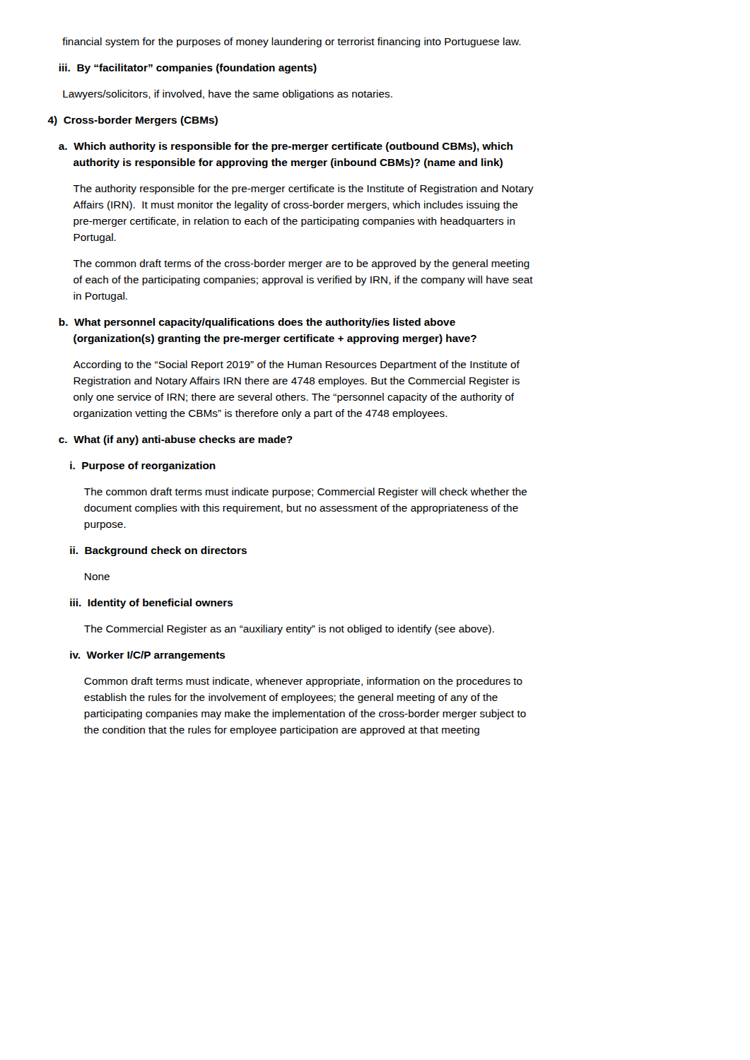financial system for the purposes of money laundering or terrorist financing into Portuguese law.
iii. By “facilitator” companies (foundation agents)
Lawyers/solicitors, if involved, have the same obligations as notaries.
4) Cross-border Mergers (CBMs)
a. Which authority is responsible for the pre-merger certificate (outbound CBMs), which authority is responsible for approving the merger (inbound CBMs)? (name and link)
The authority responsible for the pre-merger certificate is the Institute of Registration and Notary Affairs (IRN). It must monitor the legality of cross-border mergers, which includes issuing the pre-merger certificate, in relation to each of the participating companies with headquarters in Portugal.
The common draft terms of the cross-border merger are to be approved by the general meeting of each of the participating companies; approval is verified by IRN, if the company will have seat in Portugal.
b. What personnel capacity/qualifications does the authority/ies listed above (organization(s) granting the pre-merger certificate + approving merger) have?
According to the “Social Report 2019” of the Human Resources Department of the Institute of Registration and Notary Affairs IRN there are 4748 employes. But the Commercial Register is only one service of IRN; there are several others. The “personnel capacity of the authority of organization vetting the CBMs” is therefore only a part of the 4748 employees.
c. What (if any) anti-abuse checks are made?
i. Purpose of reorganization
The common draft terms must indicate purpose; Commercial Register will check whether the document complies with this requirement, but no assessment of the appropriateness of the purpose.
ii. Background check on directors
None
iii. Identity of beneficial owners
The Commercial Register as an “auxiliary entity” is not obliged to identify (see above).
iv. Worker I/C/P arrangements
Common draft terms must indicate, whenever appropriate, information on the procedures to establish the rules for the involvement of employees; the general meeting of any of the participating companies may make the implementation of the cross-border merger subject to the condition that the rules for employee participation are approved at that meeting